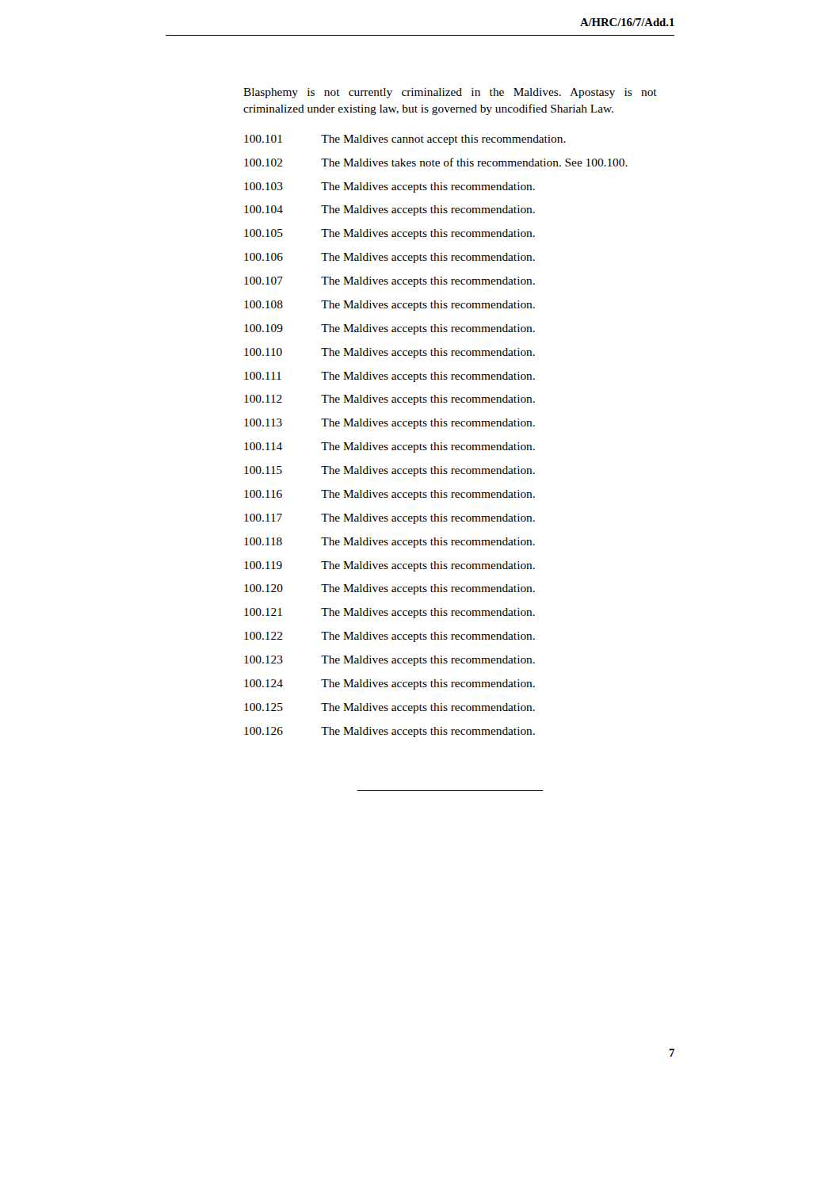A/HRC/16/7/Add.1
Blasphemy is not currently criminalized in the Maldives. Apostasy is not criminalized under existing law, but is governed by uncodified Shariah Law.
| 100.101 | The Maldives cannot accept this recommendation. |
| 100.102 | The Maldives takes note of this recommendation. See 100.100. |
| 100.103 | The Maldives accepts this recommendation. |
| 100.104 | The Maldives accepts this recommendation. |
| 100.105 | The Maldives accepts this recommendation. |
| 100.106 | The Maldives accepts this recommendation. |
| 100.107 | The Maldives accepts this recommendation. |
| 100.108 | The Maldives accepts this recommendation. |
| 100.109 | The Maldives accepts this recommendation. |
| 100.110 | The Maldives accepts this recommendation. |
| 100.111 | The Maldives accepts this recommendation. |
| 100.112 | The Maldives accepts this recommendation. |
| 100.113 | The Maldives accepts this recommendation. |
| 100.114 | The Maldives accepts this recommendation. |
| 100.115 | The Maldives accepts this recommendation. |
| 100.116 | The Maldives accepts this recommendation. |
| 100.117 | The Maldives accepts this recommendation. |
| 100.118 | The Maldives accepts this recommendation. |
| 100.119 | The Maldives accepts this recommendation. |
| 100.120 | The Maldives accepts this recommendation. |
| 100.121 | The Maldives accepts this recommendation. |
| 100.122 | The Maldives accepts this recommendation. |
| 100.123 | The Maldives accepts this recommendation. |
| 100.124 | The Maldives accepts this recommendation. |
| 100.125 | The Maldives accepts this recommendation. |
| 100.126 | The Maldives accepts this recommendation. |
7